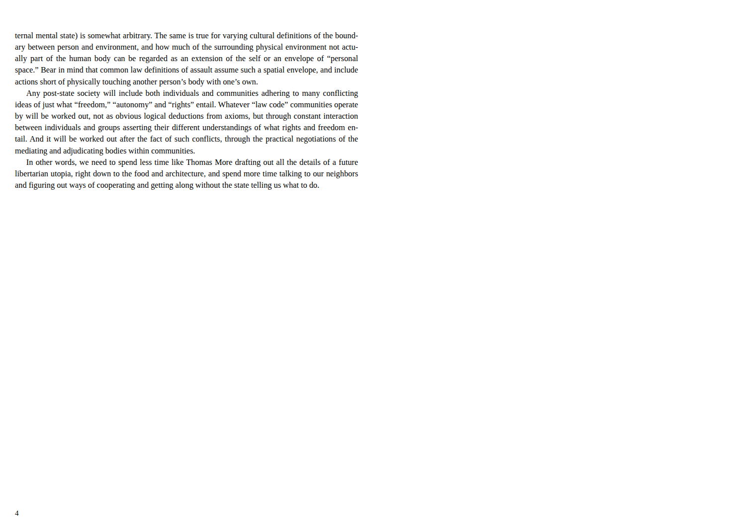ternal mental state) is somewhat arbitrary. The same is true for varying cultural definitions of the boundary between person and environment, and how much of the surrounding physical environment not actually part of the human body can be regarded as an extension of the self or an envelope of “personal space.” Bear in mind that common law definitions of assault assume such a spatial envelope, and include actions short of physically touching another person’s body with one’s own.
Any post-state society will include both individuals and communities adhering to many conflicting ideas of just what “freedom,” “autonomy” and “rights” entail. Whatever “law code” communities operate by will be worked out, not as obvious logical deductions from axioms, but through constant interaction between individuals and groups asserting their different understandings of what rights and freedom entail. And it will be worked out after the fact of such conflicts, through the practical negotiations of the mediating and adjudicating bodies within communities.
In other words, we need to spend less time like Thomas More drafting out all the details of a future libertarian utopia, right down to the food and architecture, and spend more time talking to our neighbors and figuring out ways of cooperating and getting along without the state telling us what to do.
4